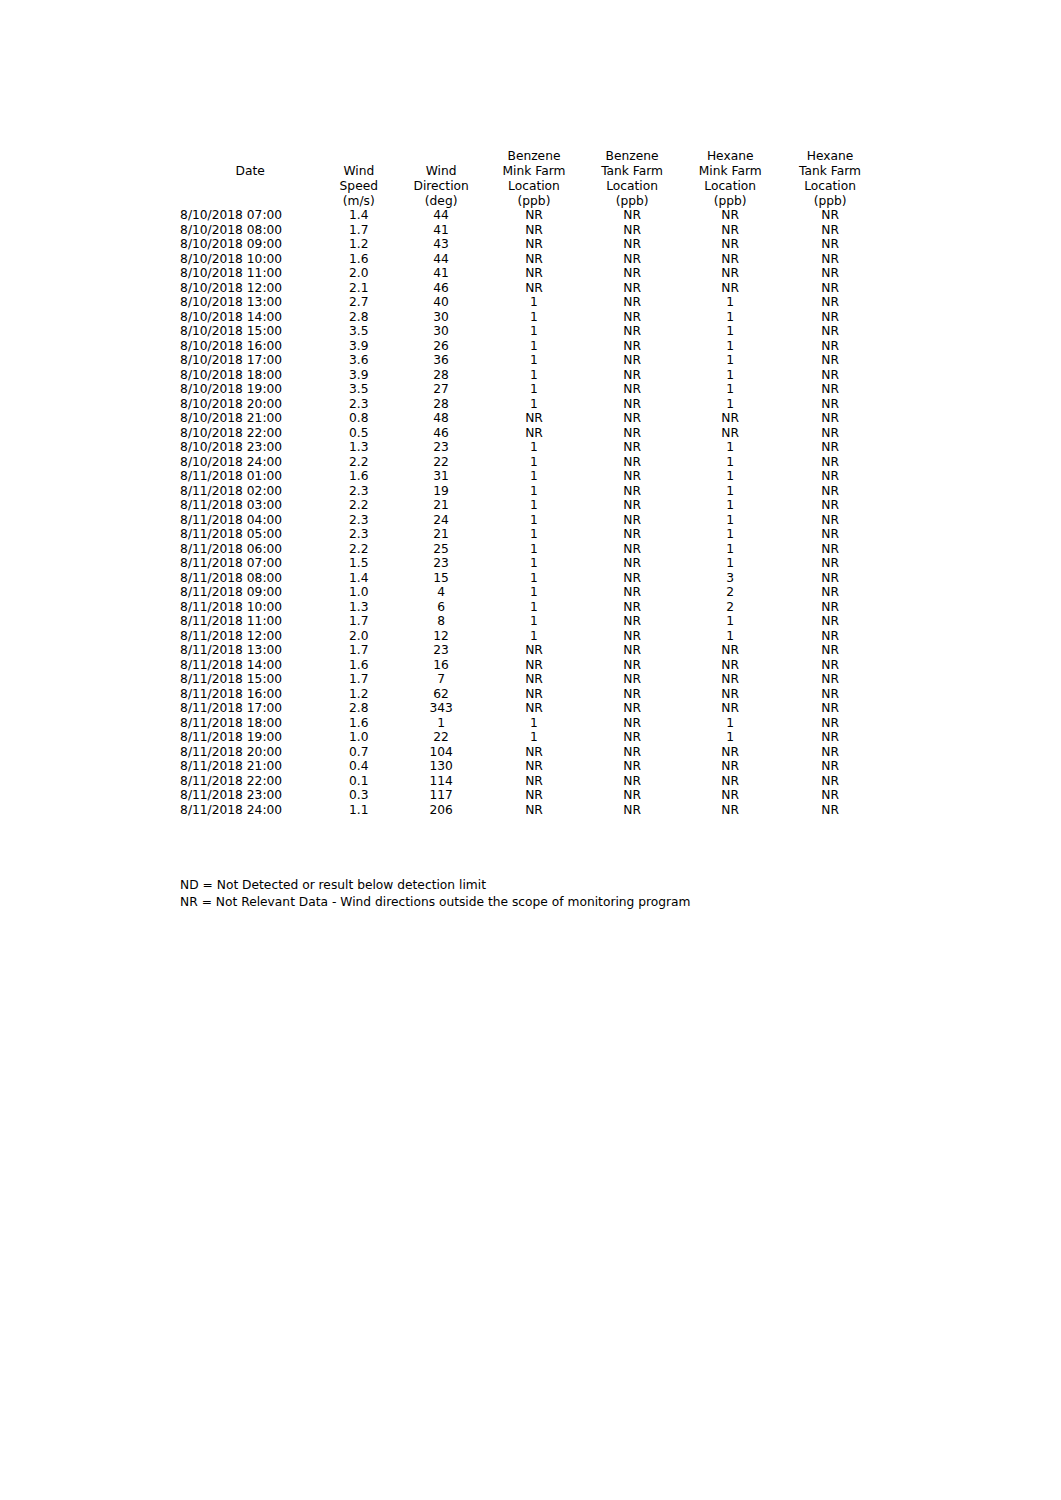| Date | Wind Speed (m/s) | Wind Direction (deg) | Benzene Mink Farm Location (ppb) | Benzene Tank Farm Location (ppb) | Hexane Mink Farm Location (ppb) | Hexane Tank Farm Location (ppb) |
| --- | --- | --- | --- | --- | --- | --- |
| 8/10/2018 07:00 | 1.4 | 44 | NR | NR | NR | NR |
| 8/10/2018 08:00 | 1.7 | 41 | NR | NR | NR | NR |
| 8/10/2018 09:00 | 1.2 | 43 | NR | NR | NR | NR |
| 8/10/2018 10:00 | 1.6 | 44 | NR | NR | NR | NR |
| 8/10/2018 11:00 | 2.0 | 41 | NR | NR | NR | NR |
| 8/10/2018 12:00 | 2.1 | 46 | NR | NR | NR | NR |
| 8/10/2018 13:00 | 2.7 | 40 | 1 | NR | 1 | NR |
| 8/10/2018 14:00 | 2.8 | 30 | 1 | NR | 1 | NR |
| 8/10/2018 15:00 | 3.5 | 30 | 1 | NR | 1 | NR |
| 8/10/2018 16:00 | 3.9 | 26 | 1 | NR | 1 | NR |
| 8/10/2018 17:00 | 3.6 | 36 | 1 | NR | 1 | NR |
| 8/10/2018 18:00 | 3.9 | 28 | 1 | NR | 1 | NR |
| 8/10/2018 19:00 | 3.5 | 27 | 1 | NR | 1 | NR |
| 8/10/2018 20:00 | 2.3 | 28 | 1 | NR | 1 | NR |
| 8/10/2018 21:00 | 0.8 | 48 | NR | NR | NR | NR |
| 8/10/2018 22:00 | 0.5 | 46 | NR | NR | NR | NR |
| 8/10/2018 23:00 | 1.3 | 23 | 1 | NR | 1 | NR |
| 8/10/2018 24:00 | 2.2 | 22 | 1 | NR | 1 | NR |
| 8/11/2018 01:00 | 1.6 | 31 | 1 | NR | 1 | NR |
| 8/11/2018 02:00 | 2.3 | 19 | 1 | NR | 1 | NR |
| 8/11/2018 03:00 | 2.2 | 21 | 1 | NR | 1 | NR |
| 8/11/2018 04:00 | 2.3 | 24 | 1 | NR | 1 | NR |
| 8/11/2018 05:00 | 2.3 | 21 | 1 | NR | 1 | NR |
| 8/11/2018 06:00 | 2.2 | 25 | 1 | NR | 1 | NR |
| 8/11/2018 07:00 | 1.5 | 23 | 1 | NR | 1 | NR |
| 8/11/2018 08:00 | 1.4 | 15 | 1 | NR | 3 | NR |
| 8/11/2018 09:00 | 1.0 | 4 | 1 | NR | 2 | NR |
| 8/11/2018 10:00 | 1.3 | 6 | 1 | NR | 2 | NR |
| 8/11/2018 11:00 | 1.7 | 8 | 1 | NR | 1 | NR |
| 8/11/2018 12:00 | 2.0 | 12 | 1 | NR | 1 | NR |
| 8/11/2018 13:00 | 1.7 | 23 | NR | NR | NR | NR |
| 8/11/2018 14:00 | 1.6 | 16 | NR | NR | NR | NR |
| 8/11/2018 15:00 | 1.7 | 7 | NR | NR | NR | NR |
| 8/11/2018 16:00 | 1.2 | 62 | NR | NR | NR | NR |
| 8/11/2018 17:00 | 2.8 | 343 | NR | NR | NR | NR |
| 8/11/2018 18:00 | 1.6 | 1 | 1 | NR | 1 | NR |
| 8/11/2018 19:00 | 1.0 | 22 | 1 | NR | 1 | NR |
| 8/11/2018 20:00 | 0.7 | 104 | NR | NR | NR | NR |
| 8/11/2018 21:00 | 0.4 | 130 | NR | NR | NR | NR |
| 8/11/2018 22:00 | 0.1 | 114 | NR | NR | NR | NR |
| 8/11/2018 23:00 | 0.3 | 117 | NR | NR | NR | NR |
| 8/11/2018 24:00 | 1.1 | 206 | NR | NR | NR | NR |
ND = Not Detected or result below detection limit
NR = Not Relevant Data - Wind directions outside the scope of monitoring program